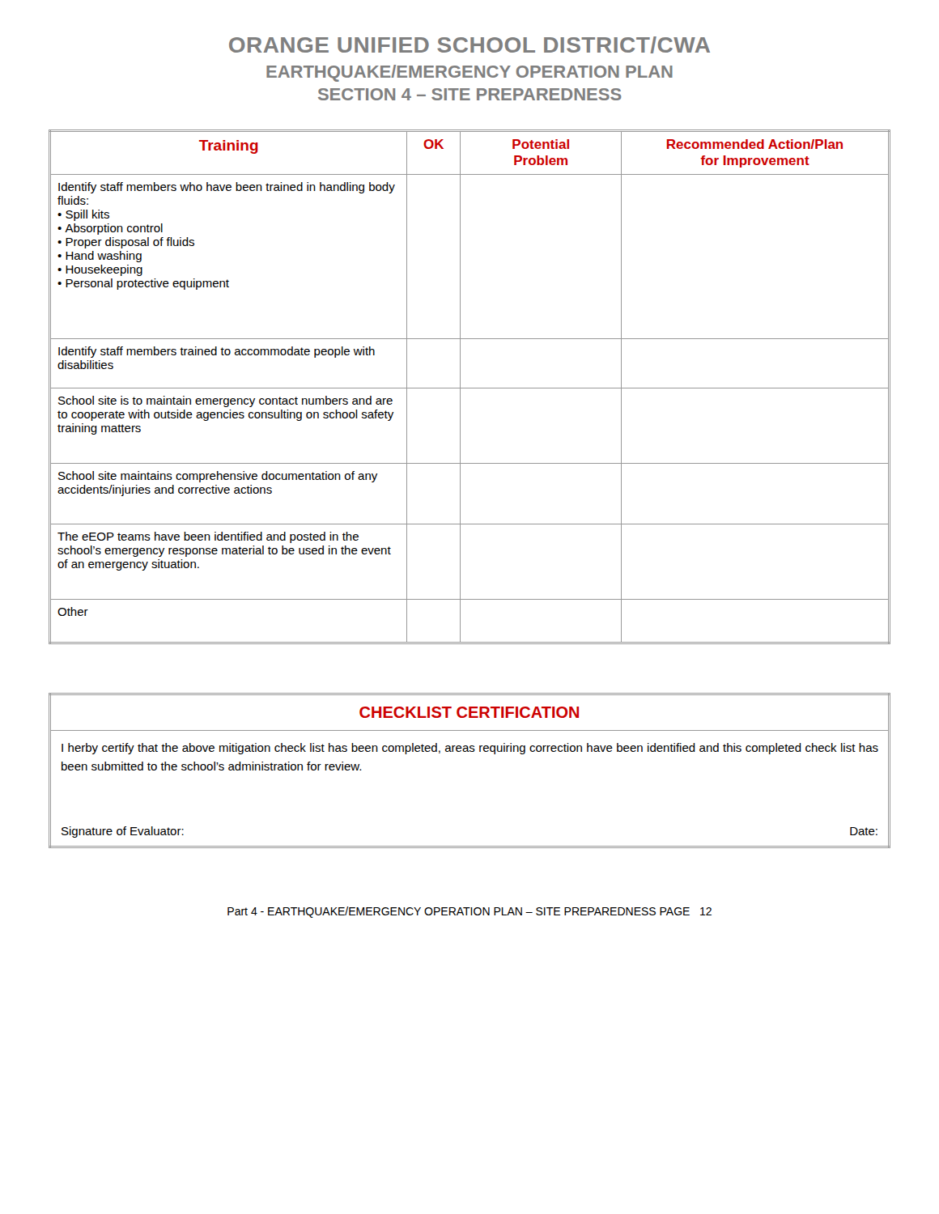ORANGE UNIFIED SCHOOL DISTRICT/CWA
EARTHQUAKE/EMERGENCY OPERATION PLAN
SECTION 4 – SITE PREPAREDNESS
| Training | OK | Potential Problem | Recommended Action/Plan for Improvement |
| --- | --- | --- | --- |
| Identify staff members who have been trained in handling body fluids: Spill kits Absorption control Proper disposal of fluids Hand washing Housekeeping Personal protective equipment | | | |
| Identify staff members trained to accommodate people with disabilities | | | |
| School site is to maintain emergency contact numbers and are to cooperate with outside agencies consulting on school safety training matters | | | |
| School site maintains comprehensive documentation of any accidents/injuries and corrective actions | | | |
| The eEOP teams have been identified and posted in the school’s emergency response material to be used in the event of an emergency situation. | | | |
| Other | | | |
| CHECKLIST CERTIFICATION |
| I herby certify that the above mitigation check list has been completed, areas requiring correction have been identified and this completed check list has been submitted to the school’s administration for review. Signature of Evaluator: Date: |
Part 4 - EARTHQUAKE/EMERGENCY OPERATION PLAN – SITE PREPAREDNESS PAGE 12